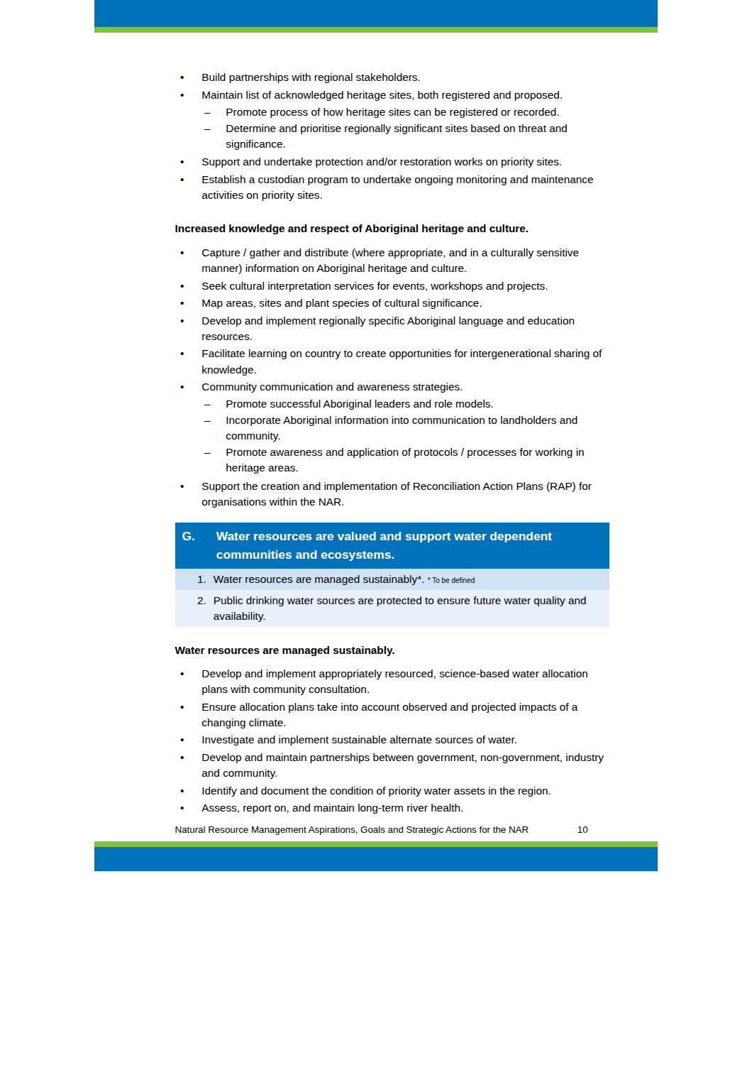Build partnerships with regional stakeholders.
Maintain list of acknowledged heritage sites, both registered and proposed.
Promote process of how heritage sites can be registered or recorded.
Determine and prioritise regionally significant sites based on threat and significance.
Support and undertake protection and/or restoration works on priority sites.
Establish a custodian program to undertake ongoing monitoring and maintenance activities on priority sites.
Increased knowledge and respect of Aboriginal heritage and culture.
Capture / gather and distribute (where appropriate, and in a culturally sensitive manner) information on Aboriginal heritage and culture.
Seek cultural interpretation services for events, workshops and projects.
Map areas, sites and plant species of cultural significance.
Develop and implement regionally specific Aboriginal language and education resources.
Facilitate learning on country to create opportunities for intergenerational sharing of knowledge.
Community communication and awareness strategies.
Promote successful Aboriginal leaders and role models.
Incorporate Aboriginal information into communication to landholders and community.
Promote awareness and application of protocols / processes for working in heritage areas.
Support the creation and implementation of Reconciliation Action Plans (RAP) for organisations within the NAR.
| G. | Water resources are valued and support water dependent communities and ecosystems. |
| 1. | Water resources are managed sustainably*. * To be defined |
| 2. | Public drinking water sources are protected to ensure future water quality and availability. |
Water resources are managed sustainably.
Develop and implement appropriately resourced, science-based water allocation plans with community consultation.
Ensure allocation plans take into account observed and projected impacts of a changing climate.
Investigate and implement sustainable alternate sources of water.
Develop and maintain partnerships between government, non-government, industry and community.
Identify and document the condition of priority water assets in the region.
Assess, report on, and maintain long-term river health.
Natural Resource Management Aspirations, Goals and Strategic Actions for the NAR 10